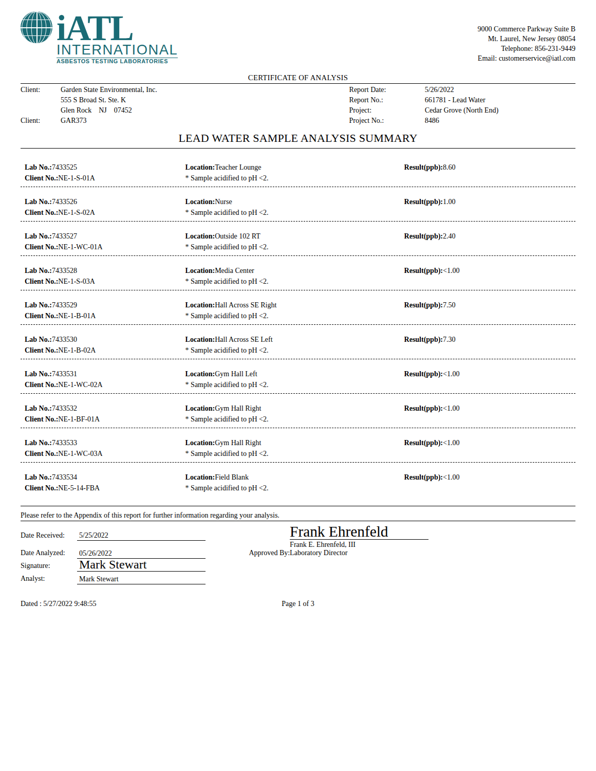iATL INTERNATIONAL ASBESTOS TESTING LABORATORIES
9000 Commerce Parkway Suite B
Mt. Laurel, New Jersey 08054
Telephone: 856-231-9449
Email: customerservice@iatl.com
CERTIFICATE OF ANALYSIS
| Client: | Garden State Environmental, Inc. | Report Date: | 5/26/2022 |
| | 555 S Broad St. Ste. K | Report No.: | 661781 - Lead Water |
| | Glen Rock NJ 07452 | Project: | Cedar Grove (North End) |
| Client: | GAR373 | Project No.: | 8486 |
LEAD WATER SAMPLE ANALYSIS SUMMARY
Lab No.: 7433525
Client No.: NE-1-S-01A
Location: Teacher Lounge
* Sample acidified to pH <2.
Result(ppb): 8.60
Lab No.: 7433526
Client No.: NE-1-S-02A
Location: Nurse
* Sample acidified to pH <2.
Result(ppb): 1.00
Lab No.: 7433527
Client No.: NE-1-WC-01A
Location: Outside 102 RT
* Sample acidified to pH <2.
Result(ppb): 2.40
Lab No.: 7433528
Client No.: NE-1-S-03A
Location: Media Center
* Sample acidified to pH <2.
Result(ppb):<1.00
Lab No.: 7433529
Client No.: NE-1-B-01A
Location: Hall Across SE Right
* Sample acidified to pH <2.
Result(ppb): 7.50
Lab No.: 7433530
Client No.: NE-1-B-02A
Location: Hall Across SE Left
* Sample acidified to pH <2.
Result(ppb): 7.30
Lab No.: 7433531
Client No.: NE-1-WC-02A
Location: Gym Hall Left
* Sample acidified to pH <2.
Result(ppb):<1.00
Lab No.: 7433532
Client No.: NE-1-BF-01A
Location: Gym Hall Right
* Sample acidified to pH <2.
Result(ppb):<1.00
Lab No.: 7433533
Client No.: NE-1-WC-03A
Location: Gym Hall Right
* Sample acidified to pH <2.
Result(ppb):<1.00
Lab No.: 7433534
Client No.: NE-5-14-FBA
Location: Field Blank
* Sample acidified to pH <2.
Result(ppb):<1.00
Please refer to the Appendix of this report for further information regarding your analysis.
| Date Received: | 5/25/2022 | Approved By: | Frank Ehrenfeld Frank E. Ehrenfeld, III Laboratory Director |
| Date Analyzed: | 05/26/2022 |
| Signature: | Mark Stewart | | |
| Analyst: | Mark Stewart | | |
Dated : 5/27/2022 9:48:55
Page 1 of 3